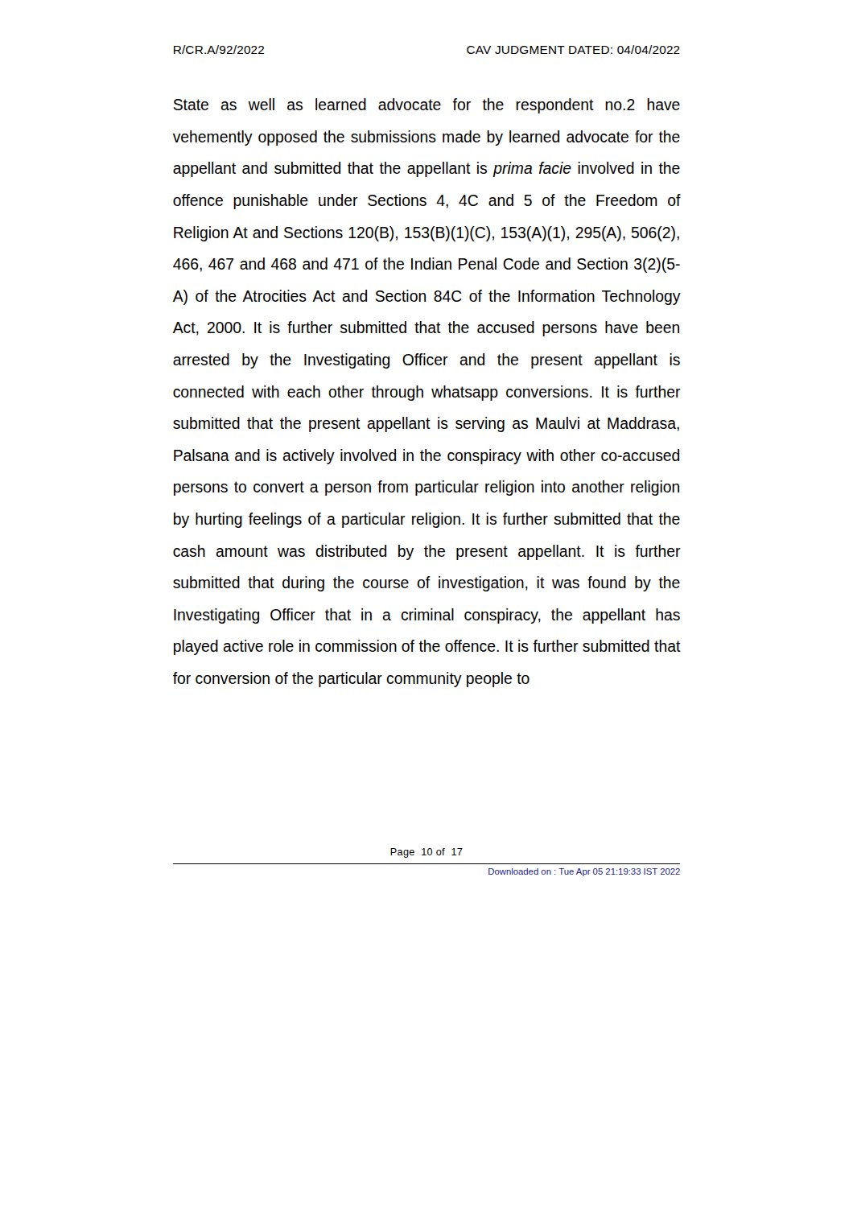R/CR.A/92/2022
CAV JUDGMENT DATED: 04/04/2022
State as well as learned advocate for the respondent no.2 have vehemently opposed the submissions made by learned advocate for the appellant and submitted that the appellant is prima facie involved in the offence punishable under Sections 4, 4C and 5 of the Freedom of Religion At and Sections 120(B), 153(B)(1)(C), 153(A)(1), 295(A), 506(2), 466, 467 and 468 and 471 of the Indian Penal Code and Section 3(2)(5-A) of the Atrocities Act and Section 84C of the Information Technology Act, 2000. It is further submitted that the accused persons have been arrested by the Investigating Officer and the present appellant is connected with each other through whatsapp conversions. It is further submitted that the present appellant is serving as Maulvi at Maddrasa, Palsana and is actively involved in the conspiracy with other co-accused persons to convert a person from particular religion into another religion by hurting feelings of a particular religion. It is further submitted that the cash amount was distributed by the present appellant. It is further submitted that during the course of investigation, it was found by the Investigating Officer that in a criminal conspiracy, the appellant has played active role in commission of the offence. It is further submitted that for conversion of the particular community people to
Page 10 of 17
Downloaded on : Tue Apr 05 21:19:33 IST 2022